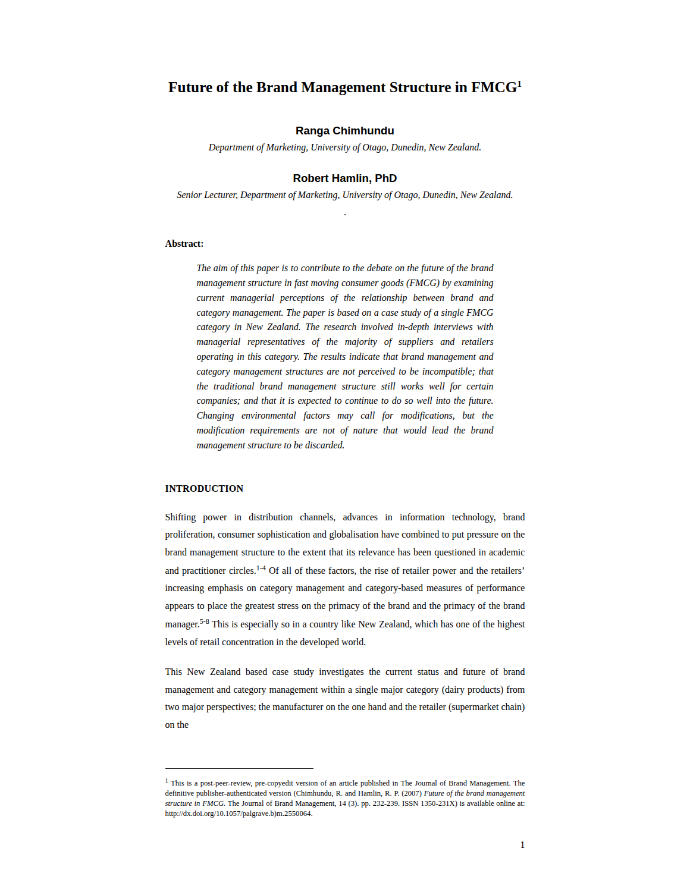Future of the Brand Management Structure in FMCG1
Ranga Chimhundu
Department of Marketing, University of Otago, Dunedin, New Zealand.
Robert Hamlin, PhD
Senior Lecturer, Department of Marketing, University of Otago, Dunedin, New Zealand.
.
Abstract:
The aim of this paper is to contribute to the debate on the future of the brand management structure in fast moving consumer goods (FMCG) by examining current managerial perceptions of the relationship between brand and category management. The paper is based on a case study of a single FMCG category in New Zealand. The research involved in-depth interviews with managerial representatives of the majority of suppliers and retailers operating in this category. The results indicate that brand management and category management structures are not perceived to be incompatible; that the traditional brand management structure still works well for certain companies; and that it is expected to continue to do so well into the future. Changing environmental factors may call for modifications, but the modification requirements are not of nature that would lead the brand management structure to be discarded.
INTRODUCTION
Shifting power in distribution channels, advances in information technology, brand proliferation, consumer sophistication and globalisation have combined to put pressure on the brand management structure to the extent that its relevance has been questioned in academic and practitioner circles.1-4 Of all of these factors, the rise of retailer power and the retailers’ increasing emphasis on category management and category-based measures of performance appears to place the greatest stress on the primacy of the brand and the primacy of the brand manager.5-8 This is especially so in a country like New Zealand, which has one of the highest levels of retail concentration in the developed world.
This New Zealand based case study investigates the current status and future of brand management and category management within a single major category (dairy products) from two major perspectives; the manufacturer on the one hand and the retailer (supermarket chain) on the
1 This is a post-peer-review, pre-copyedit version of an article published in The Journal of Brand Management. The definitive publisher-authenticated version (Chimhundu, R. and Hamlin, R. P. (2007) Future of the brand management structure in FMCG. The Journal of Brand Management, 14 (3). pp. 232-239. ISSN 1350-231X) is available online at: http://dx.doi.org/10.1057/palgrave.b)m.2550064.
1